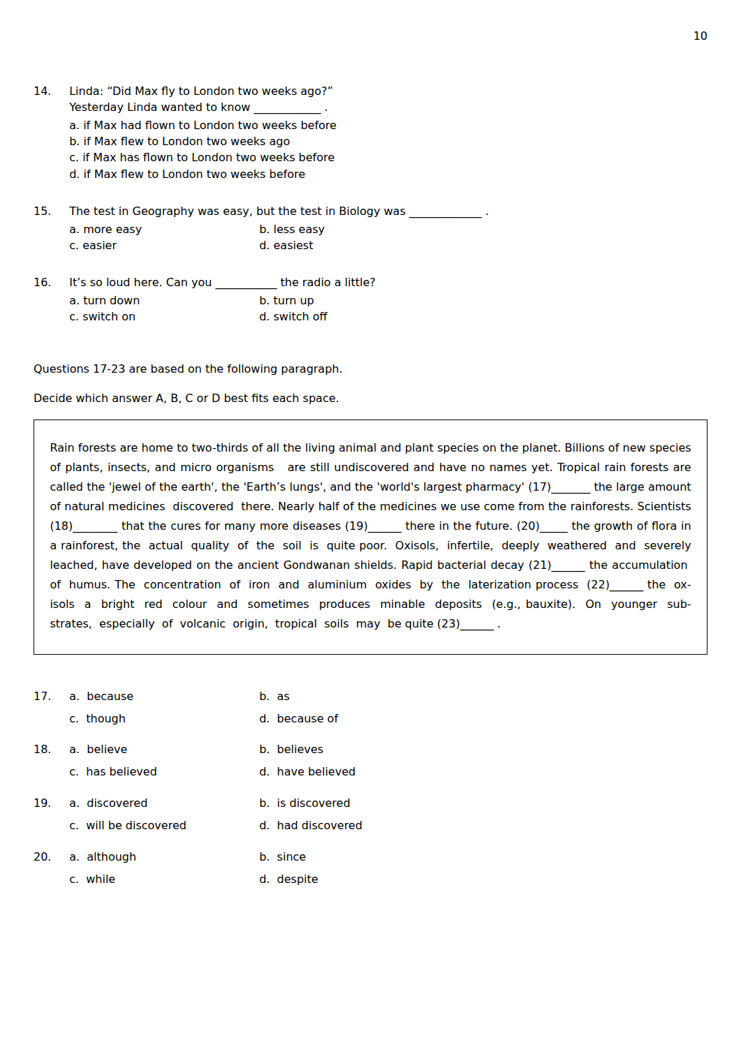10
14.
Linda: “Did Max fly to London two weeks ago?” Yesterday Linda wanted to know ____________ .
a. if Max had flown to London two weeks before
b. if Max flew to London two weeks ago
c. if Max has flown to London two weeks before
d. if Max flew to London two weeks before
15.
The test in Geography was easy, but the test in Biology was _____________ .
a. more easy b. less easy
c. easier d. easiest
16.
It’s so loud here. Can you ___________ the radio a little?
a. turn down b. turn up
c. switch on d. switch off
Questions 17-23 are based on the following paragraph.
Decide which answer A, B, C or D best fits each space.
Rain forests are home to two-thirds of all the living animal and plant species on the planet. Billions of new species of plants, insects, and micro organisms are still undiscovered and have no names yet. Tropical rain forests are called the 'jewel of the earth', the 'Earth’s lungs', and the 'world's largest pharmacy' (17)_______ the large amount of natural medicines discovered there. Nearly half of the medicines we use come from the rainforests. Scientists (18)________ that the cures for many more diseases (19)______ there in the future. (20)_____ the growth of flora in a rainforest, the actual quality of the soil is quite poor. Oxisols, infertile, deeply weathered and severely leached, have developed on the ancient Gondwanan shields. Rapid bacterial decay (21)______ the accumulation of humus. The concentration of iron and aluminium oxides by the laterization process (22)______ the oxisols a bright red colour and sometimes produces minable deposits (e.g., bauxite). On younger substrates, especially of volcanic origin, tropical soils may be quite (23)______ .
17.
a. because b. as c. though d. because of
18.
a. believe b. believes c. has believed d. have believed
19.
a. discovered b. is discovered c. will be discovered d. had discovered
20.
a. although b. since c. while d. despite